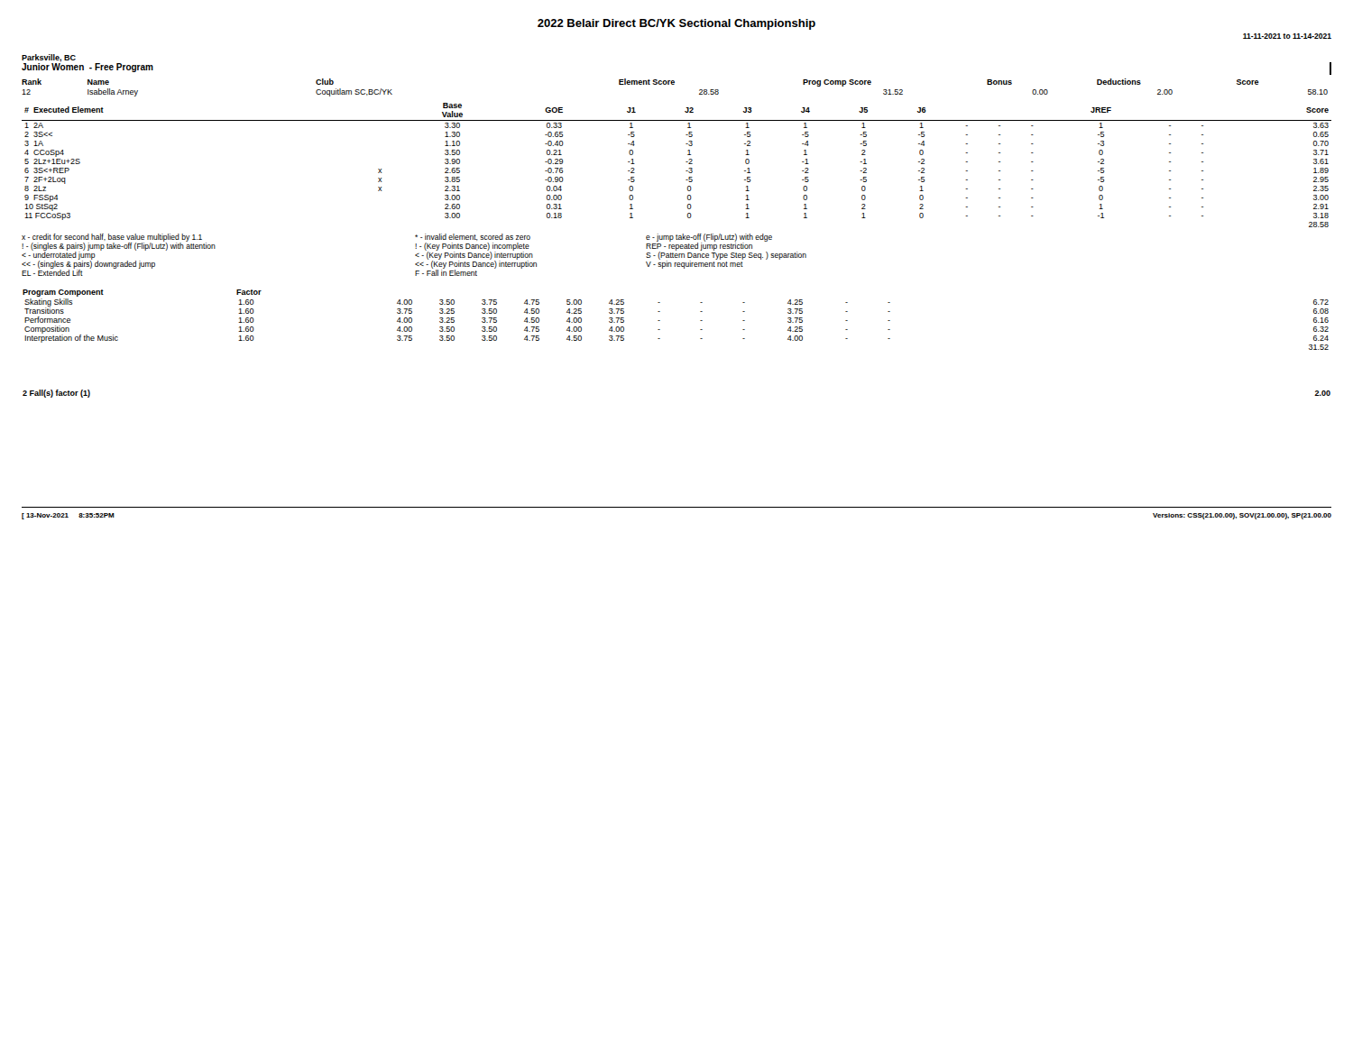2022 Belair Direct BC/YK Sectional Championship
11-11-2021 to 11-14-2021
Parksville, BC
Junior Women - Free Program
| Rank | Name | Club | Element Score | Prog Comp Score | Bonus | Deductions | Score |
| --- | --- | --- | --- | --- | --- | --- | --- |
| 12 | Isabella Arney | Coquitlam SC,BC/YK | 28.58 | 31.52 | 0.00 | 2.00 | 58.10 |
| # Executed Element | | Base Value | GOE | J1 | J2 | J3 | J4 | J5 | J6 | | | | JREF | | | Score |
| --- | --- | --- | --- | --- | --- | --- | --- | --- | --- | --- | --- | --- | --- | --- | --- | --- |
| 1 2A | | 3.30 | 0.33 | 1 | 1 | 1 | 1 | 1 | 1 | - | - | - | 1 | - | - | 3.63 |
| 2 3S<< | | 1.30 | -0.65 | -5 | -5 | -5 | -5 | -5 | -5 | - | - | - | -5 | - | - | 0.65 |
| 3 1A | | 1.10 | -0.40 | -4 | -3 | -2 | -4 | -5 | -4 | - | - | - | -3 | - | - | 0.70 |
| 4 CCoSp4 | | 3.50 | 0.21 | 0 | 1 | 1 | 1 | 2 | 0 | - | - | - | 0 | - | - | 3.71 |
| 5 2Lz+1Eu+2S | | 3.90 | -0.29 | -1 | -2 | 0 | -1 | -1 | -2 | - | - | - | -2 | - | - | 3.61 |
| 6 3S<+REP | x | 2.65 | -0.76 | -2 | -3 | -1 | -2 | -2 | -2 | - | - | - | -5 | - | - | 1.89 |
| 7 2F+2Loq | x | 3.85 | -0.90 | -5 | -5 | -5 | -5 | -5 | -5 | - | - | - | -5 | - | - | 2.95 |
| 8 2Lz | x | 2.31 | 0.04 | 0 | 0 | 1 | 0 | 0 | 1 | - | - | - | 0 | - | - | 2.35 |
| 9 FSSp4 | | 3.00 | 0.00 | 0 | 0 | 1 | 0 | 0 | 0 | - | - | - | 0 | - | - | 3.00 |
| 10 StSq2 | | 2.60 | 0.31 | 1 | 0 | 1 | 1 | 2 | 2 | - | - | - | 1 | - | - | 2.91 |
| 11 FCCoSp3 | | 3.00 | 0.18 | 1 | 0 | 1 | 1 | 1 | 0 | - | - | - | -1 | - | - | 3.18 |
| | 28.58 |
| x - credit for second half, base value multiplied by 1.1 | * - invalid element, scored as zero | e - jump take-off (Flip/Lutz) with edge |
| ! - (singles & pairs) jump take-off (Flip/Lutz) with attention | ! - (Key Points Dance) incomplete | REP - repeated jump restriction |
| < - underrotated jump | < - (Key Points Dance) interruption | S - (Pattern Dance Type Step Seq. ) separation |
| << - (singles & pairs) downgraded jump | << - (Key Points Dance) interruption | V - spin requirement not met |
| EL - Extended Lift | F - Fall in Element | |
| Program Component | Factor | | | | | | | | | | | | | | |
| --- | --- | --- | --- | --- | --- | --- | --- | --- | --- | --- | --- | --- | --- | --- | --- |
| Skating Skills | 1.60 | | 4.00 | 3.50 | 3.75 | 4.75 | 5.00 | 4.25 | - | - | - | 4.25 | - | - | 6.72 |
| Transitions | 1.60 | | 3.75 | 3.25 | 3.50 | 4.50 | 4.25 | 3.75 | - | - | - | 3.75 | - | - | 6.08 |
| Performance | 1.60 | | 4.00 | 3.25 | 3.75 | 4.50 | 4.00 | 3.75 | - | - | - | 3.75 | - | - | 6.16 |
| Composition | 1.60 | | 4.00 | 3.50 | 3.50 | 4.75 | 4.00 | 4.00 | - | - | - | 4.25 | - | - | 6.32 |
| Interpretation of the Music | 1.60 | | 3.75 | 3.50 | 3.50 | 4.75 | 4.50 | 3.75 | - | - | - | 4.00 | - | - | 6.24 |
| | 31.52 |
| 2 Fall(s) factor (1) | 2.00 |
[ 13-Nov-2021 8:35:52PM
Versions: CSS(21.00.00), SOV(21.00.00), SP(21.00.00